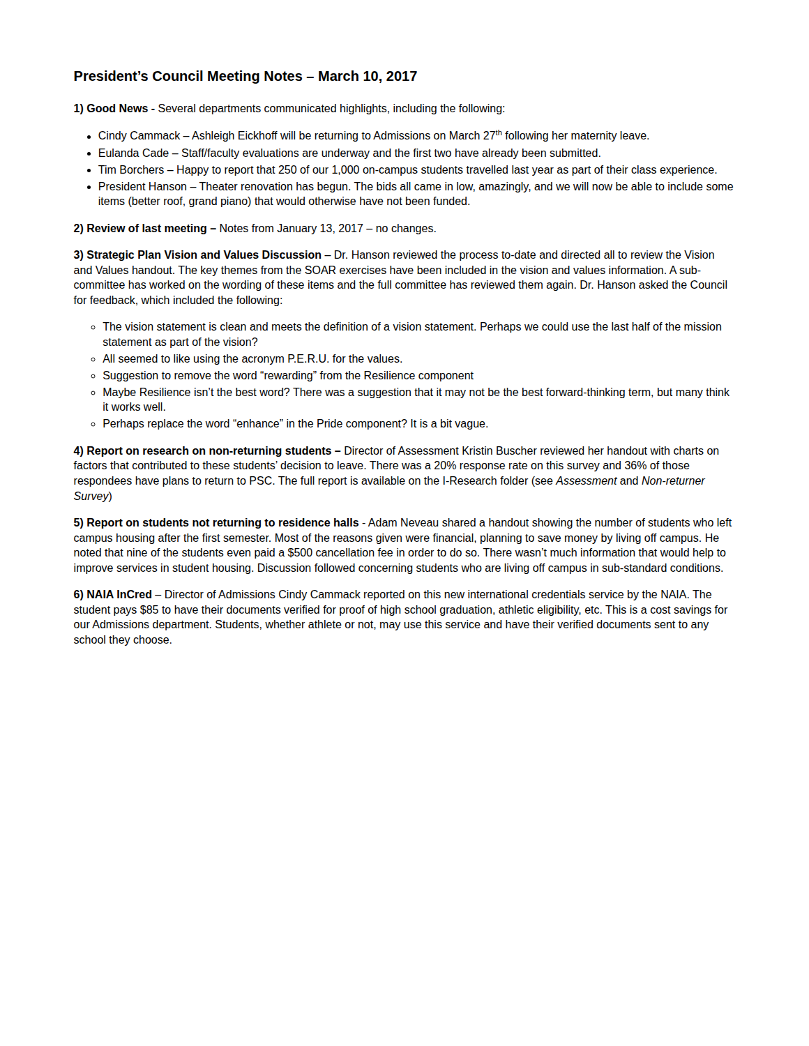President’s Council Meeting Notes – March 10, 2017
1) Good News - Several departments communicated highlights, including the following:
Cindy Cammack – Ashleigh Eickhoff will be returning to Admissions on March 27th following her maternity leave.
Eulanda Cade – Staff/faculty evaluations are underway and the first two have already been submitted.
Tim Borchers – Happy to report that 250 of our 1,000 on-campus students travelled last year as part of their class experience.
President Hanson – Theater renovation has begun. The bids all came in low, amazingly, and we will now be able to include some items (better roof, grand piano) that would otherwise have not been funded.
2) Review of last meeting – Notes from January 13, 2017 – no changes.
3) Strategic Plan Vision and Values Discussion – Dr. Hanson reviewed the process to-date and directed all to review the Vision and Values handout. The key themes from the SOAR exercises have been included in the vision and values information. A sub-committee has worked on the wording of these items and the full committee has reviewed them again. Dr. Hanson asked the Council for feedback, which included the following:
The vision statement is clean and meets the definition of a vision statement. Perhaps we could use the last half of the mission statement as part of the vision?
All seemed to like using the acronym P.E.R.U. for the values.
Suggestion to remove the word “rewarding” from the Resilience component
Maybe Resilience isn’t the best word? There was a suggestion that it may not be the best forward-thinking term, but many think it works well.
Perhaps replace the word “enhance” in the Pride component? It is a bit vague.
4) Report on research on non-returning students – Director of Assessment Kristin Buscher reviewed her handout with charts on factors that contributed to these students’ decision to leave. There was a 20% response rate on this survey and 36% of those respondees have plans to return to PSC. The full report is available on the I-Research folder (see Assessment and Non-returner Survey)
5) Report on students not returning to residence halls - Adam Neveau shared a handout showing the number of students who left campus housing after the first semester. Most of the reasons given were financial, planning to save money by living off campus. He noted that nine of the students even paid a $500 cancellation fee in order to do so. There wasn’t much information that would help to improve services in student housing. Discussion followed concerning students who are living off campus in sub-standard conditions.
6) NAIA InCred – Director of Admissions Cindy Cammack reported on this new international credentials service by the NAIA. The student pays $85 to have their documents verified for proof of high school graduation, athletic eligibility, etc. This is a cost savings for our Admissions department. Students, whether athlete or not, may use this service and have their verified documents sent to any school they choose.